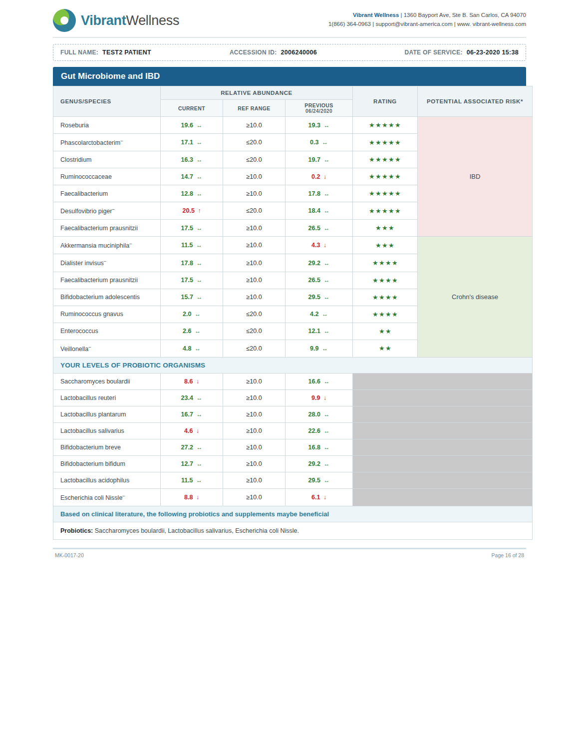Vibrant Wellness
Vibrant Wellness | 1360 Bayport Ave, Ste B. San Carlos, CA 94070
1(866) 364-0963 | support@vibrant-america.com | www. vibrant-wellness.com
FULL NAME: TEST2 PATIENT
ACCESSION ID: 2006240006
DATE OF SERVICE: 06-23-2020 15:38
Gut Microbiome and IBD
| GENUS/SPECIES | RELATIVE ABUNDANCE | RATING | POTENTIAL ASSOCIATED RISK* |
| --- | --- | --- | --- |
| CURRENT | REF RANGE | PREVIOUS 06/24/2020 |
| Roseburia | 19.6 ↔ | ≥10.0 | 19.3 ↔ | ★★★★★ | IBD |
| Phascolarctobacterim – | 17.1 ↔ | ≤20.0 | 0.3 ↔ | ★★★★★ |
| Clostridium | 16.3 ↔ | ≤20.0 | 19.7 ↔ | ★★★★★ |
| Ruminococcaceae | 14.7 ↔ | ≥10.0 | 0.2 ↓ | ★★★★★ |
| Faecalibacterium | 12.8 ↔ | ≥10.0 | 17.8 ↔ | ★★★★★ |
| Desulfovibrio piger – | 20.5 ↑ | ≤20.0 | 18.4 ↔ | ★★★★★ |
| Faecalibacterium prausnitzii | 17.5 ↔ | ≥10.0 | 26.5 ↔ | ★★★ |
| Akkermansia muciniphila – | 11.5 ↔ | ≥10.0 | 4.3 ↓ | ★★★ | Crohn's disease |
| Dialister invisus – | 17.8 ↔ | ≥10.0 | 29.2 ↔ | ★★★★ |
| Faecalibacterium prausnitzii | 17.5 ↔ | ≥10.0 | 26.5 ↔ | ★★★★ |
| Bifidobacterium adolescentis | 15.7 ↔ | ≥10.0 | 29.5 ↔ | ★★★★ |
| Ruminococcus gnavus | 2.0 ↔ | ≤20.0 | 4.2 ↔ | ★★★★ |
| Enterococcus | 2.6 ↔ | ≤20.0 | 12.1 ↔ | ★★ |
| Veillonella – | 4.8 ↔ | ≤20.0 | 9.9 ↔ | ★★ |
| YOUR LEVELS OF PROBIOTIC ORGANISMS |
| Saccharomyces boulardii | 8.6 ↓ | ≥10.0 | 16.6 ↔ | |
| Lactobacillus reuteri | 23.4 ↔ | ≥10.0 | 9.9 ↓ | |
| Lactobacillus plantarum | 16.7 ↔ | ≥10.0 | 28.0 ↔ | |
| Lactobacillus salivarius | 4.6 ↓ | ≥10.0 | 22.6 ↔ | |
| Bifidobacterium breve | 27.2 ↔ | ≥10.0 | 16.8 ↔ | |
| Bifidobacterium bifidum | 12.7 ↔ | ≥10.0 | 29.2 ↔ | |
| Lactobacillus acidophilus | 11.5 ↔ | ≥10.0 | 29.5 ↔ | |
| Escherichia coli Nissle – | 8.8 ↓ | ≥10.0 | 6.1 ↓ | |
| Based on clinical literature, the following probiotics and supplements maybe beneficial |
| Probiotics: Saccharomyces boulardii, Lactobacillus salivarius, Escherichia coli Nissle. |
MK-0017-20
Page 16 of 28